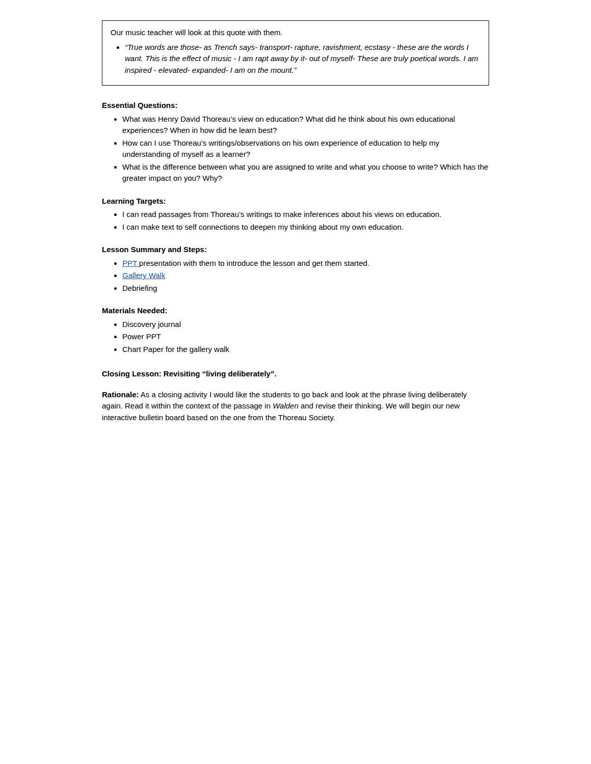Our music teacher will look at this quote with them.
“True words are those- as Trench says- transport- rapture, ravishment, ecstasy - these are the words I want. This is the effect of music - I am rapt away by it- out of myself- These are truly poetical words. I am inspired - elevated- expanded- I am on the mount.”
Essential Questions:
What was Henry David Thoreau’s view on education? What did he think about his own educational experiences? When in how did he learn best?
How can I use Thoreau’s writings/observations on his own experience of education to help my understanding of myself as a learner?
What is the difference between what you are assigned to write and what you choose to write? Which has the greater impact on you? Why?
Learning Targets:
I can read passages from Thoreau’s writings to make inferences about his views on education.
I can make text to self connections to deepen my thinking about my own education.
Lesson Summary and Steps:
PPT presentation with them to introduce the lesson and get them started.
Gallery Walk
Debriefing
Materials Needed:
Discovery journal
Power PPT
Chart Paper for the gallery walk
Closing Lesson: Revisiting “living deliberately”.
Rationale: As a closing activity I would like the students to go back and look at the phrase living deliberately again. Read it within the context of the passage in Walden and revise their thinking. We will begin our new interactive bulletin board based on the one from the Thoreau Society.